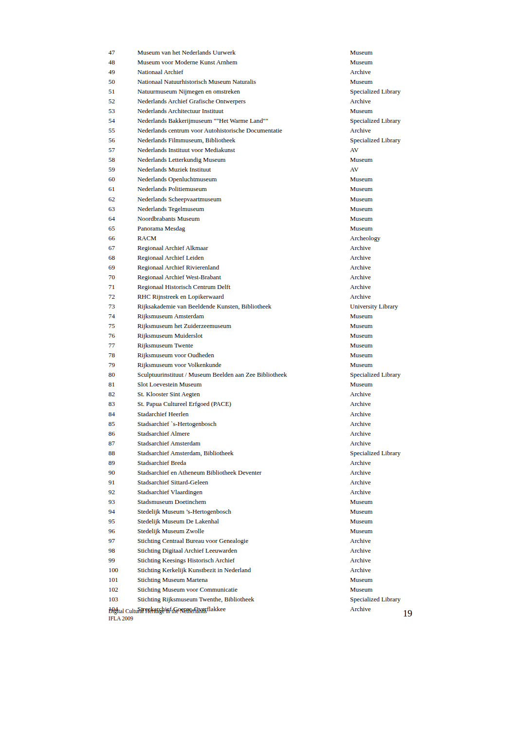| 47 | Museum van het Nederlands Uurwerk | Museum |
| 48 | Museum voor Moderne Kunst Arnhem | Museum |
| 49 | Nationaal Archief | Archive |
| 50 | Nationaal Natuurhistorisch Museum Naturalis | Museum |
| 51 | Natuurmuseum Nijmegen en omstreken | Specialized Library |
| 52 | Nederlands Archief Grafische Ontwerpers | Archive |
| 53 | Nederlands Architectuur Instituut | Museum |
| 54 | Nederlands Bakkerijmuseum ""Het Warme Land"" | Specialized Library |
| 55 | Nederlands centrum voor Autohistorische Documentatie | Archive |
| 56 | Nederlands Filmmuseum, Bibliotheek | Specialized Library |
| 57 | Nederlands Instituut voor Mediakunst | AV |
| 58 | Nederlands Letterkundig Museum | Museum |
| 59 | Nederlands Muziek Instituut | AV |
| 60 | Nederlands Openluchtmuseum | Museum |
| 61 | Nederlands Politiemuseum | Museum |
| 62 | Nederlands Scheepvaartmuseum | Museum |
| 63 | Nederlands Tegelmuseum | Museum |
| 64 | Noordbrabants Museum | Museum |
| 65 | Panorama Mesdag | Museum |
| 66 | RACM | Archeology |
| 67 | Regionaal Archief Alkmaar | Archive |
| 68 | Regionaal Archief Leiden | Archive |
| 69 | Regionaal Archief Rivierenland | Archive |
| 70 | Regionaal Archief West-Brabant | Archive |
| 71 | Regionaal Historisch Centrum Delft | Archive |
| 72 | RHC Rijnstreek en Lopikerwaard | Archive |
| 73 | Rijksakademie van Beeldende Kunsten, Bibliotheek | University Library |
| 74 | Rijksmuseum Amsterdam | Museum |
| 75 | Rijksmuseum het Zuiderzeemuseum | Museum |
| 76 | Rijksmuseum Muiderslot | Museum |
| 77 | Rijksmuseum Twente | Museum |
| 78 | Rijksmuseum voor Oudheden | Museum |
| 79 | Rijksmuseum voor Volkenkunde | Museum |
| 80 | Sculptuurinstituut / Museum Beelden aan Zee Bibliotheek | Specialized Library |
| 81 | Slot Loevestein Museum | Museum |
| 82 | St. Klooster Sint Aegten | Archive |
| 83 | St. Papua Cultureel Erfgoed (PACE) | Archive |
| 84 | Stadarchief Heerlen | Archive |
| 85 | Stadsarchief `s-Hertogenbosch | Archive |
| 86 | Stadsarchief Almere | Archive |
| 87 | Stadsarchief Amsterdam | Archive |
| 88 | Stadsarchief Amsterdam, Bibliotheek | Specialized Library |
| 89 | Stadsarchief Breda | Archive |
| 90 | Stadsarchief en Atheneum Bibliotheek Deventer | Archive |
| 91 | Stadsarchief Sittard-Geleen | Archive |
| 92 | Stadsarchief Vlaardingen | Archive |
| 93 | Stadsmuseum Doetinchem | Museum |
| 94 | Stedelijk Museum ’s-Hertogenbosch | Museum |
| 95 | Stedelijk Museum De Lakenhal | Museum |
| 96 | Stedelijk Museum Zwolle | Museum |
| 97 | Stichting Centraal Bureau voor Genealogie | Archive |
| 98 | Stichting Digitaal Archief Leeuwarden | Archive |
| 99 | Stichting Keesings Historisch Archief | Archive |
| 100 | Stichting Kerkelijk Kunstbezit in Nederland | Archive |
| 101 | Stichting Museum Martena | Museum |
| 102 | Stichting Museum voor Communicatie | Museum |
| 103 | Stichting Rijksmuseum Twenthe, Bibliotheek | Specialized Library |
| 104 | Streekarchief Goeree-Overflakkee | Archive |
Digital Cultural Heritage in the Netherlands
IFLA 2009
19